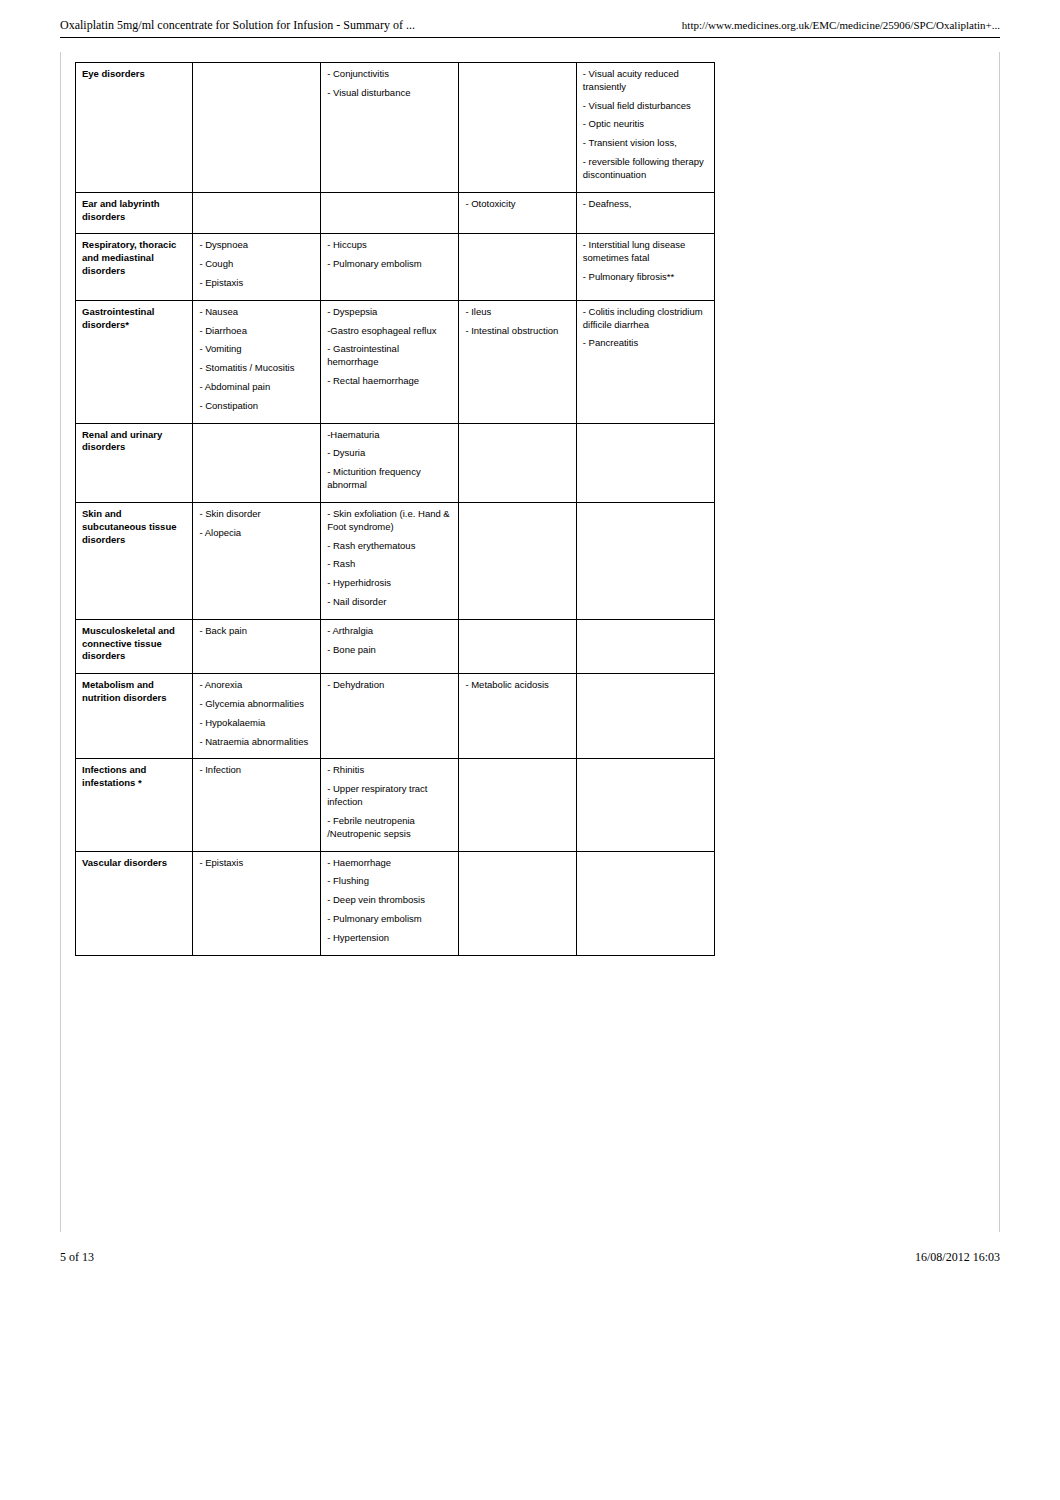Oxaliplatin 5mg/ml concentrate for Solution for Infusion - Summary of ...
http://www.medicines.org.uk/EMC/medicine/25906/SPC/Oxaliplatin+...
| Eye disorders | | - Conjunctivitis - Visual disturbance | | - Visual acuity reduced transiently - Visual field disturbances - Optic neuritis - Transient vision loss, - reversible following therapy discontinuation |
| Ear and labyrinth disorders | | | - Ototoxicity | - Deafness, |
| Respiratory, thoracic and mediastinal disorders | - Dyspnoea - Cough - Epistaxis | - Hiccups - Pulmonary embolism | | - Interstitial lung disease sometimes fatal - Pulmonary fibrosis** |
| Gastrointestinal disorders* | - Nausea - Diarrhoea - Vomiting - Stomatitis / Mucositis - Abdominal pain - Constipation | - Dyspepsia -Gastro esophageal reflux - Gastrointestinal hemorrhage - Rectal haemorrhage | - Ileus - Intestinal obstruction | - Colitis including clostridium difficile diarrhea - Pancreatitis |
| Renal and urinary disorders | | -Haematuria - Dysuria - Micturition frequency abnormal | | |
| Skin and subcutaneous tissue disorders | - Skin disorder - Alopecia | - Skin exfoliation (i.e. Hand & Foot syndrome) - Rash erythematous - Rash - Hyperhidrosis - Nail disorder | | |
| Musculoskeletal and connective tissue disorders | - Back pain | - Arthralgia - Bone pain | | |
| Metabolism and nutrition disorders | - Anorexia - Glycemia abnormalities - Hypokalaemia - Natraemia abnormalities | - Dehydration | - Metabolic acidosis | |
| Infections and infestations * | - Infection | - Rhinitis - Upper respiratory tract infection - Febrile neutropenia /Neutropenic sepsis | | |
| Vascular disorders | - Epistaxis | - Haemorrhage - Flushing - Deep vein thrombosis - Pulmonary embolism - Hypertension | | |
5 of 13
16/08/2012 16:03